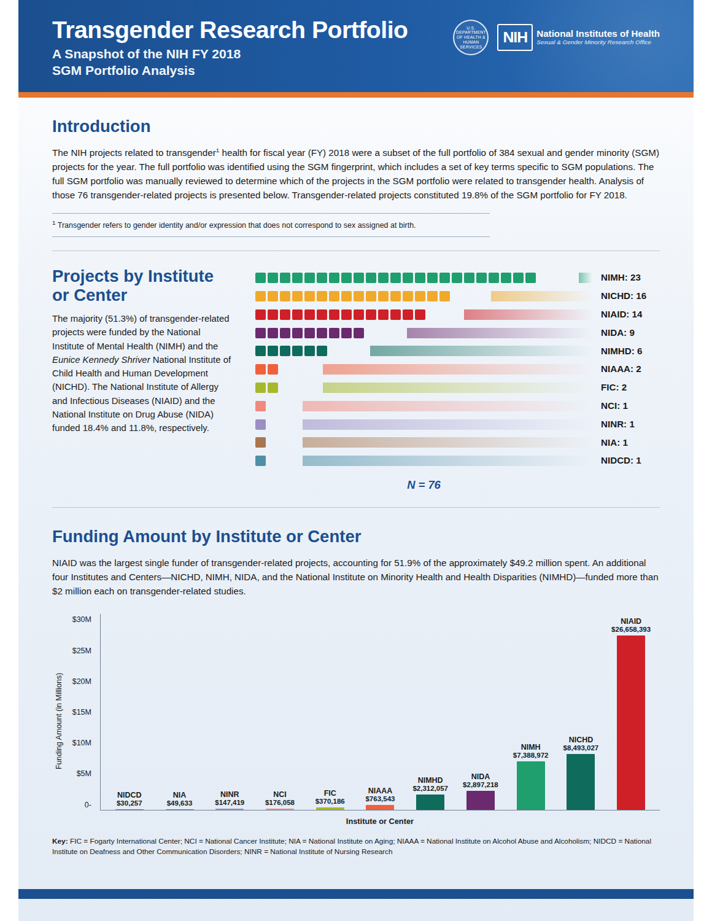Transgender Research Portfolio
A Snapshot of the NIH FY 2018
SGM Portfolio Analysis
U.S.
DEPARTMENT
OF HEALTH &
HUMAN
SERVICES
NIH
National Institutes of Health
Sexual & Gender Minority Research Office
Introduction
The NIH projects related to transgender1 health for fiscal year (FY) 2018 were a subset of the full portfolio of 384 sexual and gender minority (SGM) projects for the year. The full portfolio was identified using the SGM fingerprint, which includes a set of key terms specific to SGM populations. The full SGM portfolio was manually reviewed to determine which of the projects in the SGM portfolio were related to transgender health. Analysis of those 76 transgender-related projects is presented below. Transgender-related projects constituted 19.8% of the SGM portfolio for FY 2018.
1 Transgender refers to gender identity and/or expression that does not correspond to sex assigned at birth.
Projects by Institute
or Center
The majority (51.3%) of transgender-related projects were funded by the National Institute of Mental Health (NIMH) and the Eunice Kennedy Shriver National Institute of Child Health and Human Development (NICHD). The National Institute of Allergy and Infectious Diseases (NIAID) and the National Institute on Drug Abuse (NIDA) funded 18.4% and 11.8%, respectively.
NIMH: 23
NICHD: 16
NIAID: 14
NIDA: 9
NIMHD: 6
NIAAA: 2
FIC: 2
NCI: 1
NINR: 1
NIA: 1
NIDCD: 1
N = 76
Funding Amount by Institute or Center
NIAID was the largest single funder of transgender-related projects, accounting for 51.9% of the approximately $49.2 million spent. An additional four Institutes and Centers—NICHD, NIMH, NIDA, and the National Institute on Minority Health and Health Disparities (NIMHD)—funded more than $2 million each on transgender-related studies.
Funding Amount (in Millions)
$30M
$25M
$20M
$15M
$10M
$5M
0-
NIDCD$30,257
NIA$49,633
NINR$147,419
NCI$176,058
FIC$370,186
NIAAA$763,543
NIMHD$2,312,057
NIDA$2,897,218
NIMH$7,388,972
NICHD$8,493,027
NIAID$26,658,393
Institute or Center
Key: FIC = Fogarty International Center; NCI = National Cancer Institute; NIA = National Institute on Aging; NIAAA = National Institute on Alcohol Abuse and Alcoholism; NIDCD = National Institute on Deafness and Other Communication Disorders; NINR = National Institute of Nursing Research